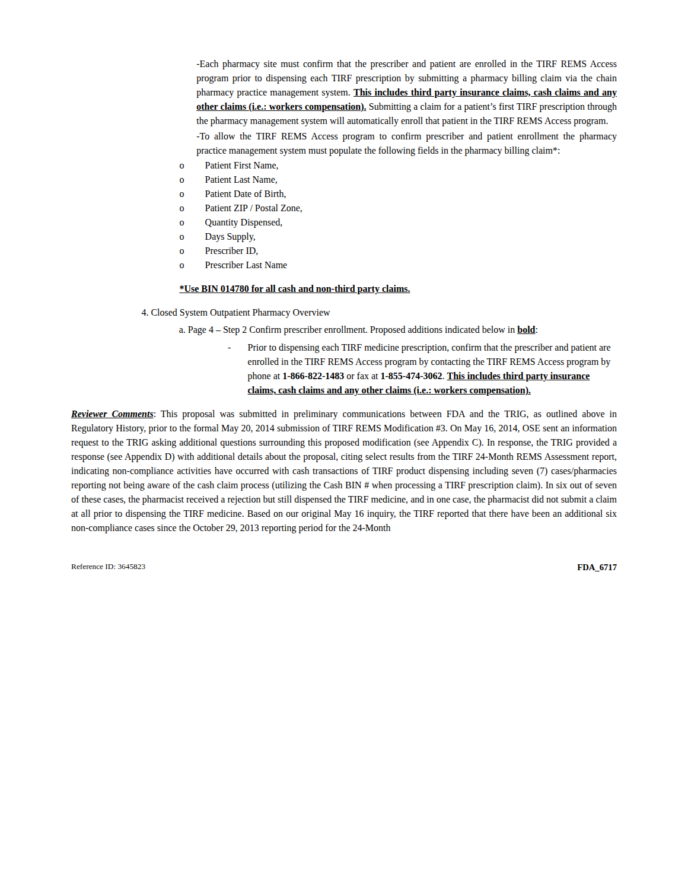-Each pharmacy site must confirm that the prescriber and patient are enrolled in the TIRF REMS Access program prior to dispensing each TIRF prescription by submitting a pharmacy billing claim via the chain pharmacy practice management system. This includes third party insurance claims, cash claims and any other claims (i.e.: workers compensation). Submitting a claim for a patient’s first TIRF prescription through the pharmacy management system will automatically enroll that patient in the TIRF REMS Access program.
-To allow the TIRF REMS Access program to confirm prescriber and patient enrollment the pharmacy practice management system must populate the following fields in the pharmacy billing claim*:
Patient First Name,
Patient Last Name,
Patient Date of Birth,
Patient ZIP / Postal Zone,
Quantity Dispensed,
Days Supply,
Prescriber ID,
Prescriber Last Name
*Use BIN 014780 for all cash and non-third party claims.
Closed System Outpatient Pharmacy Overview
Page 4 – Step 2 Confirm prescriber enrollment. Proposed additions indicated below in bold:
Prior to dispensing each TIRF medicine prescription, confirm that the prescriber and patient are enrolled in the TIRF REMS Access program by contacting the TIRF REMS Access program by phone at 1-866-822-1483 or fax at 1-855-474-3062. This includes third party insurance claims, cash claims and any other claims (i.e.: workers compensation).
Reviewer Comments: This proposal was submitted in preliminary communications between FDA and the TRIG, as outlined above in Regulatory History, prior to the formal May 20, 2014 submission of TIRF REMS Modification #3. On May 16, 2014, OSE sent an information request to the TRIG asking additional questions surrounding this proposed modification (see Appendix C). In response, the TRIG provided a response (see Appendix D) with additional details about the proposal, citing select results from the TIRF 24-Month REMS Assessment report, indicating non-compliance activities have occurred with cash transactions of TIRF product dispensing including seven (7) cases/pharmacies reporting not being aware of the cash claim process (utilizing the Cash BIN # when processing a TIRF prescription claim). In six out of seven of these cases, the pharmacist received a rejection but still dispensed the TIRF medicine, and in one case, the pharmacist did not submit a claim at all prior to dispensing the TIRF medicine. Based on our original May 16 inquiry, the TIRF reported that there have been an additional six non-compliance cases since the October 29, 2013 reporting period for the 24-Month
Reference ID: 3645823 FDA_6717